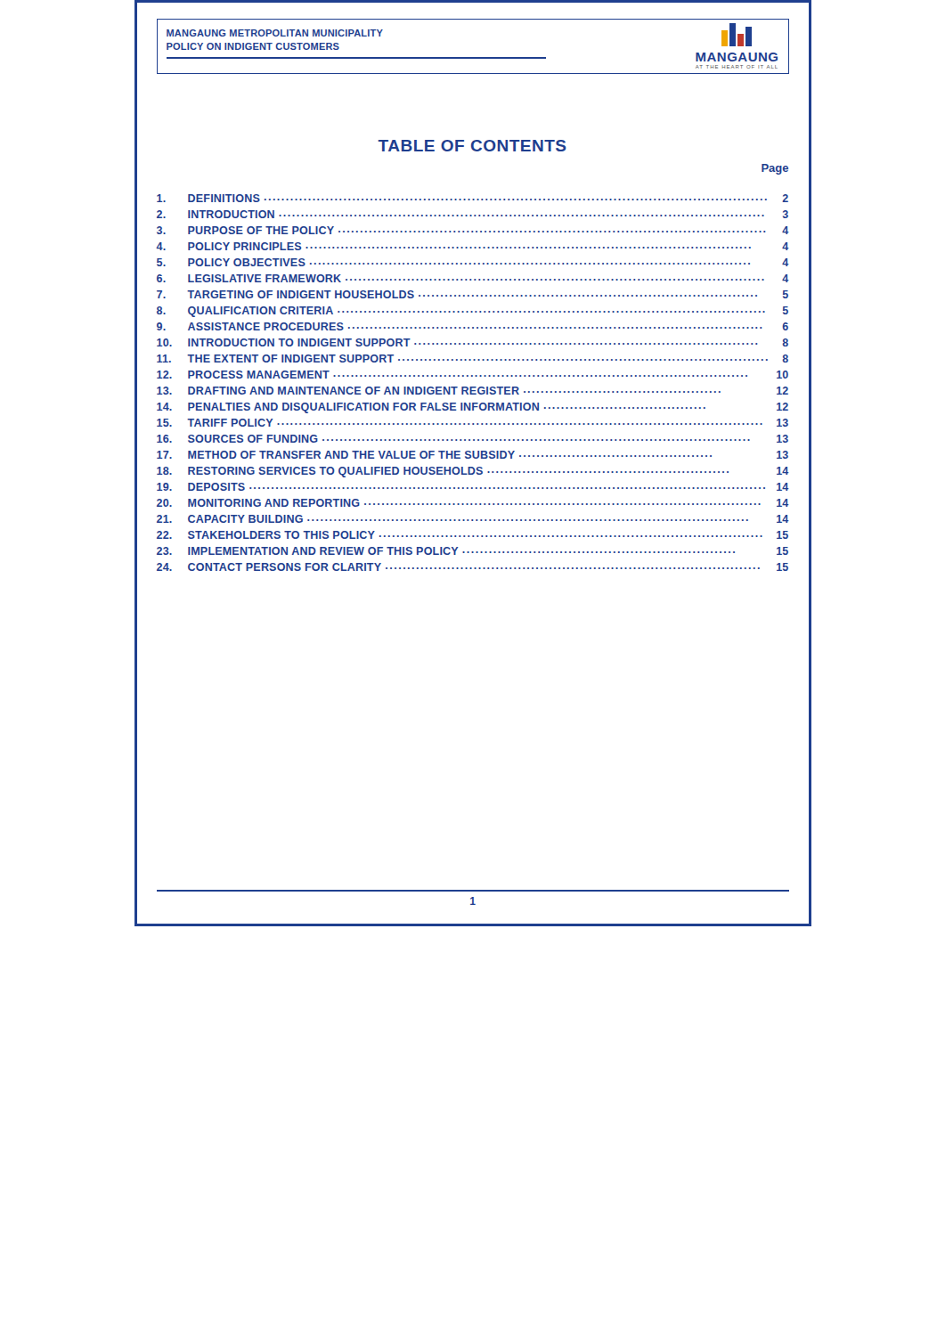MANGAUNG METROPOLITAN MUNICIPALITY
POLICY ON INDIGENT CUSTOMERS
MANGAUNG
AT THE HEART OF IT ALL
TABLE OF CONTENTS
Page
| 1. | DEFINITIONS .................................................................................................................. | 2 |
| 2. | INTRODUCTION .............................................................................................................. | 3 |
| 3. | PURPOSE OF THE POLICY ................................................................................................. | 4 |
| 4. | POLICY PRINCIPLES ..................................................................................................... | 4 |
| 5. | POLICY OBJECTIVES .................................................................................................... | 4 |
| 6. | LEGISLATIVE FRAMEWORK ............................................................................................... | 4 |
| 7. | TARGETING OF INDIGENT HOUSEHOLDS ............................................................................. | 5 |
| 8. | QUALIFICATION CRITERIA ................................................................................................. | 5 |
| 9. | ASSISTANCE PROCEDURES .............................................................................................. | 6 |
| 10. | INTRODUCTION TO INDIGENT SUPPORT .............................................................................. | 8 |
| 11. | THE EXTENT OF INDIGENT SUPPORT .................................................................................... | 8 |
| 12. | PROCESS MANAGEMENT .............................................................................................. | 10 |
| 13. | DRAFTING AND MAINTENANCE OF AN INDIGENT REGISTER ............................................. | 12 |
| 14. | PENALTIES AND DISQUALIFICATION FOR FALSE INFORMATION ..................................... | 12 |
| 15. | TARIFF POLICY .............................................................................................................. | 13 |
| 16. | SOURCES OF FUNDING ................................................................................................. | 13 |
| 17. | METHOD OF TRANSFER AND THE VALUE OF THE SUBSIDY ............................................ | 13 |
| 18. | RESTORING SERVICES TO QUALIFIED HOUSEHOLDS ....................................................... | 14 |
| 19. | DEPOSITS ..................................................................................................................... | 14 |
| 20. | MONITORING AND REPORTING .......................................................................................... | 14 |
| 21. | CAPACITY BUILDING .................................................................................................... | 14 |
| 22. | STAKEHOLDERS TO THIS POLICY ....................................................................................... | 15 |
| 23. | IMPLEMENTATION AND REVIEW OF THIS POLICY .............................................................. | 15 |
| 24. | CONTACT PERSONS FOR CLARITY ..................................................................................... | 15 |
1